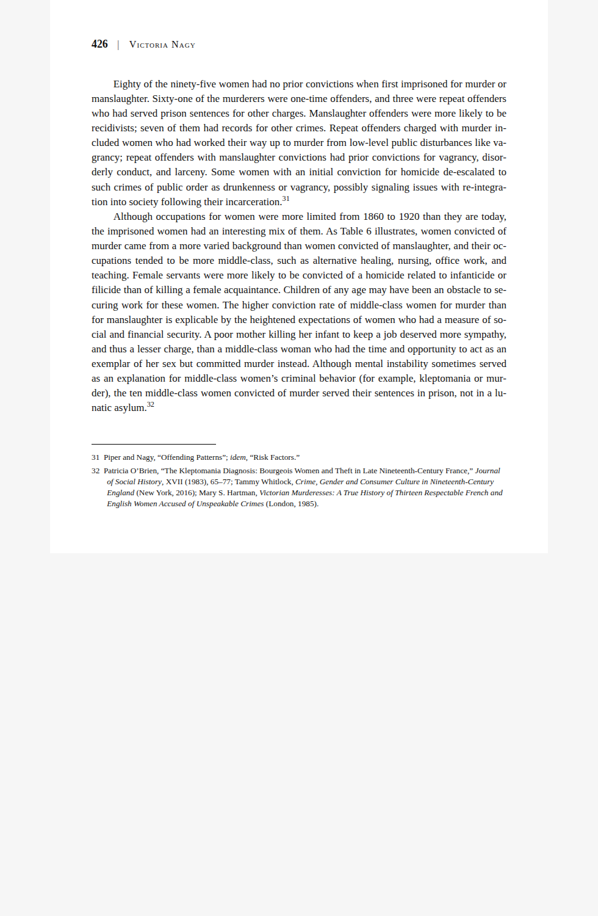426 | Victoria Nagy
Eighty of the ninety-five women had no prior convictions when first imprisoned for murder or manslaughter. Sixty-one of the murderers were one-time offenders, and three were repeat offenders who had served prison sentences for other charges. Manslaughter offenders were more likely to be recidivists; seven of them had records for other crimes. Repeat offenders charged with murder included women who had worked their way up to murder from low-level public disturbances like vagrancy; repeat offenders with manslaughter convictions had prior convictions for vagrancy, disorderly conduct, and larceny. Some women with an initial conviction for homicide de-escalated to such crimes of public order as drunkenness or vagrancy, possibly signaling issues with re-integration into society following their incarceration.31
Although occupations for women were more limited from 1860 to 1920 than they are today, the imprisoned women had an interesting mix of them. As Table 6 illustrates, women convicted of murder came from a more varied background than women convicted of manslaughter, and their occupations tended to be more middle-class, such as alternative healing, nursing, office work, and teaching. Female servants were more likely to be convicted of a homicide related to infanticide or filicide than of killing a female acquaintance. Children of any age may have been an obstacle to securing work for these women. The higher conviction rate of middle-class women for murder than for manslaughter is explicable by the heightened expectations of women who had a measure of social and financial security. A poor mother killing her infant to keep a job deserved more sympathy, and thus a lesser charge, than a middle-class woman who had the time and opportunity to act as an exemplar of her sex but committed murder instead. Although mental instability sometimes served as an explanation for middle-class women’s criminal behavior (for example, kleptomania or murder), the ten middle-class women convicted of murder served their sentences in prison, not in a lunatic asylum.32
31 Piper and Nagy, “Offending Patterns”; idem, “Risk Factors.”
32 Patricia O’Brien, “The Kleptomania Diagnosis: Bourgeois Women and Theft in Late Nineteenth-Century France,” Journal of Social History, XVII (1983), 65–77; Tammy Whitlock, Crime, Gender and Consumer Culture in Nineteenth-Century England (New York, 2016); Mary S. Hartman, Victorian Murderesses: A True History of Thirteen Respectable French and English Women Accused of Unspeakable Crimes (London, 1985).